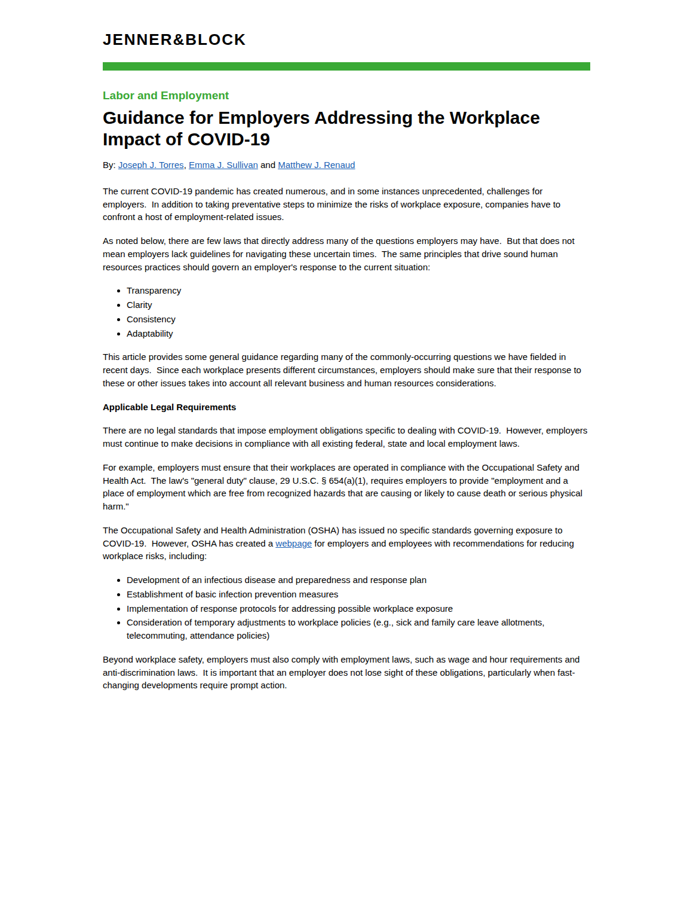JENNER&BLOCK
Labor and Employment
Guidance for Employers Addressing the Workplace Impact of COVID-19
By: Joseph J. Torres, Emma J. Sullivan and Matthew J. Renaud
The current COVID-19 pandemic has created numerous, and in some instances unprecedented, challenges for employers. In addition to taking preventative steps to minimize the risks of workplace exposure, companies have to confront a host of employment-related issues.
As noted below, there are few laws that directly address many of the questions employers may have. But that does not mean employers lack guidelines for navigating these uncertain times. The same principles that drive sound human resources practices should govern an employer's response to the current situation:
Transparency
Clarity
Consistency
Adaptability
This article provides some general guidance regarding many of the commonly-occurring questions we have fielded in recent days. Since each workplace presents different circumstances, employers should make sure that their response to these or other issues takes into account all relevant business and human resources considerations.
Applicable Legal Requirements
There are no legal standards that impose employment obligations specific to dealing with COVID-19. However, employers must continue to make decisions in compliance with all existing federal, state and local employment laws.
For example, employers must ensure that their workplaces are operated in compliance with the Occupational Safety and Health Act. The law's "general duty" clause, 29 U.S.C. § 654(a)(1), requires employers to provide "employment and a place of employment which are free from recognized hazards that are causing or likely to cause death or serious physical harm."
The Occupational Safety and Health Administration (OSHA) has issued no specific standards governing exposure to COVID-19. However, OSHA has created a webpage for employers and employees with recommendations for reducing workplace risks, including:
Development of an infectious disease and preparedness and response plan
Establishment of basic infection prevention measures
Implementation of response protocols for addressing possible workplace exposure
Consideration of temporary adjustments to workplace policies (e.g., sick and family care leave allotments, telecommuting, attendance policies)
Beyond workplace safety, employers must also comply with employment laws, such as wage and hour requirements and anti-discrimination laws. It is important that an employer does not lose sight of these obligations, particularly when fast-changing developments require prompt action.